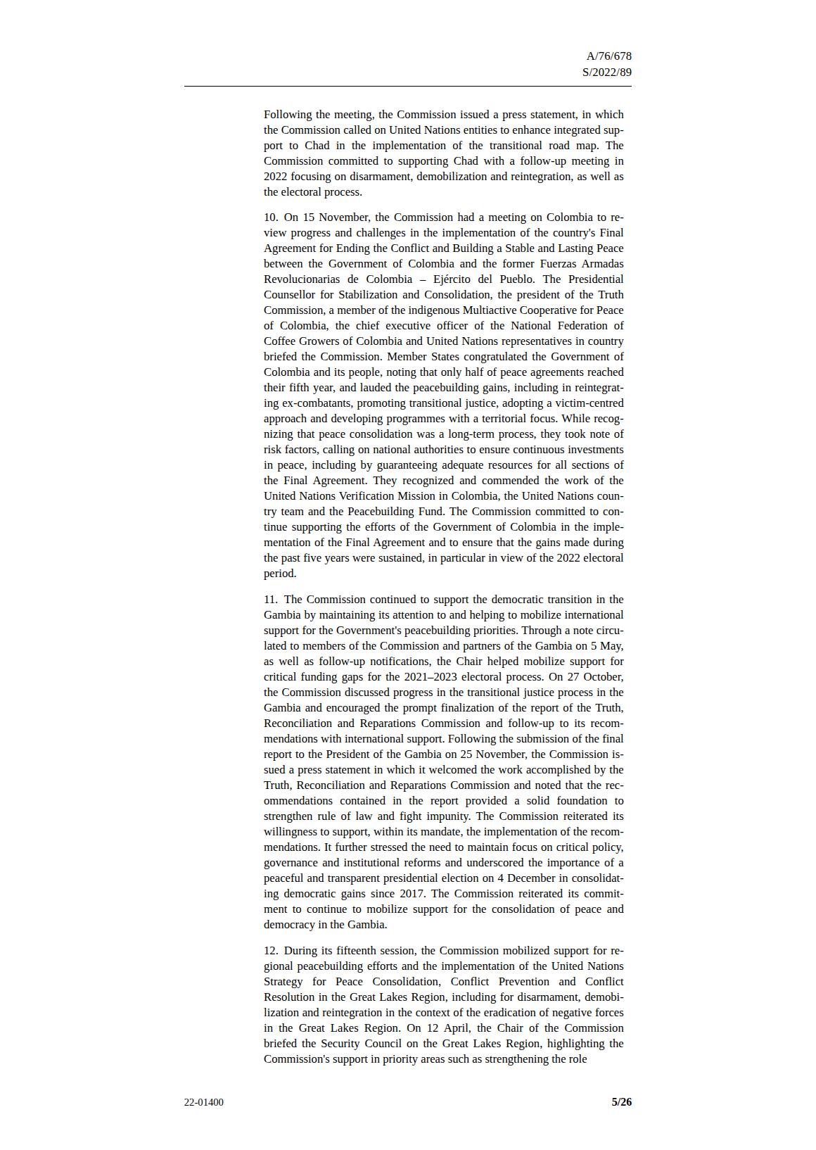A/76/678
S/2022/89
Following the meeting, the Commission issued a press statement, in which the Commission called on United Nations entities to enhance integrated support to Chad in the implementation of the transitional road map. The Commission committed to supporting Chad with a follow-up meeting in 2022 focusing on disarmament, demobilization and reintegration, as well as the electoral process.
10. On 15 November, the Commission had a meeting on Colombia to review progress and challenges in the implementation of the country's Final Agreement for Ending the Conflict and Building a Stable and Lasting Peace between the Government of Colombia and the former Fuerzas Armadas Revolucionarias de Colombia – Ejército del Pueblo. The Presidential Counsellor for Stabilization and Consolidation, the president of the Truth Commission, a member of the indigenous Multiactive Cooperative for Peace of Colombia, the chief executive officer of the National Federation of Coffee Growers of Colombia and United Nations representatives in country briefed the Commission. Member States congratulated the Government of Colombia and its people, noting that only half of peace agreements reached their fifth year, and lauded the peacebuilding gains, including in reintegrating ex-combatants, promoting transitional justice, adopting a victim-centred approach and developing programmes with a territorial focus. While recognizing that peace consolidation was a long-term process, they took note of risk factors, calling on national authorities to ensure continuous investments in peace, including by guaranteeing adequate resources for all sections of the Final Agreement. They recognized and commended the work of the United Nations Verification Mission in Colombia, the United Nations country team and the Peacebuilding Fund. The Commission committed to continue supporting the efforts of the Government of Colombia in the implementation of the Final Agreement and to ensure that the gains made during the past five years were sustained, in particular in view of the 2022 electoral period.
11. The Commission continued to support the democratic transition in the Gambia by maintaining its attention to and helping to mobilize international support for the Government's peacebuilding priorities. Through a note circulated to members of the Commission and partners of the Gambia on 5 May, as well as follow-up notifications, the Chair helped mobilize support for critical funding gaps for the 2021–2023 electoral process. On 27 October, the Commission discussed progress in the transitional justice process in the Gambia and encouraged the prompt finalization of the report of the Truth, Reconciliation and Reparations Commission and follow-up to its recommendations with international support. Following the submission of the final report to the President of the Gambia on 25 November, the Commission issued a press statement in which it welcomed the work accomplished by the Truth, Reconciliation and Reparations Commission and noted that the recommendations contained in the report provided a solid foundation to strengthen rule of law and fight impunity. The Commission reiterated its willingness to support, within its mandate, the implementation of the recommendations. It further stressed the need to maintain focus on critical policy, governance and institutional reforms and underscored the importance of a peaceful and transparent presidential election on 4 December in consolidating democratic gains since 2017. The Commission reiterated its commitment to continue to mobilize support for the consolidation of peace and democracy in the Gambia.
12. During its fifteenth session, the Commission mobilized support for regional peacebuilding efforts and the implementation of the United Nations Strategy for Peace Consolidation, Conflict Prevention and Conflict Resolution in the Great Lakes Region, including for disarmament, demobilization and reintegration in the context of the eradication of negative forces in the Great Lakes Region. On 12 April, the Chair of the Commission briefed the Security Council on the Great Lakes Region, highlighting the Commission's support in priority areas such as strengthening the role
22-01400
5/26